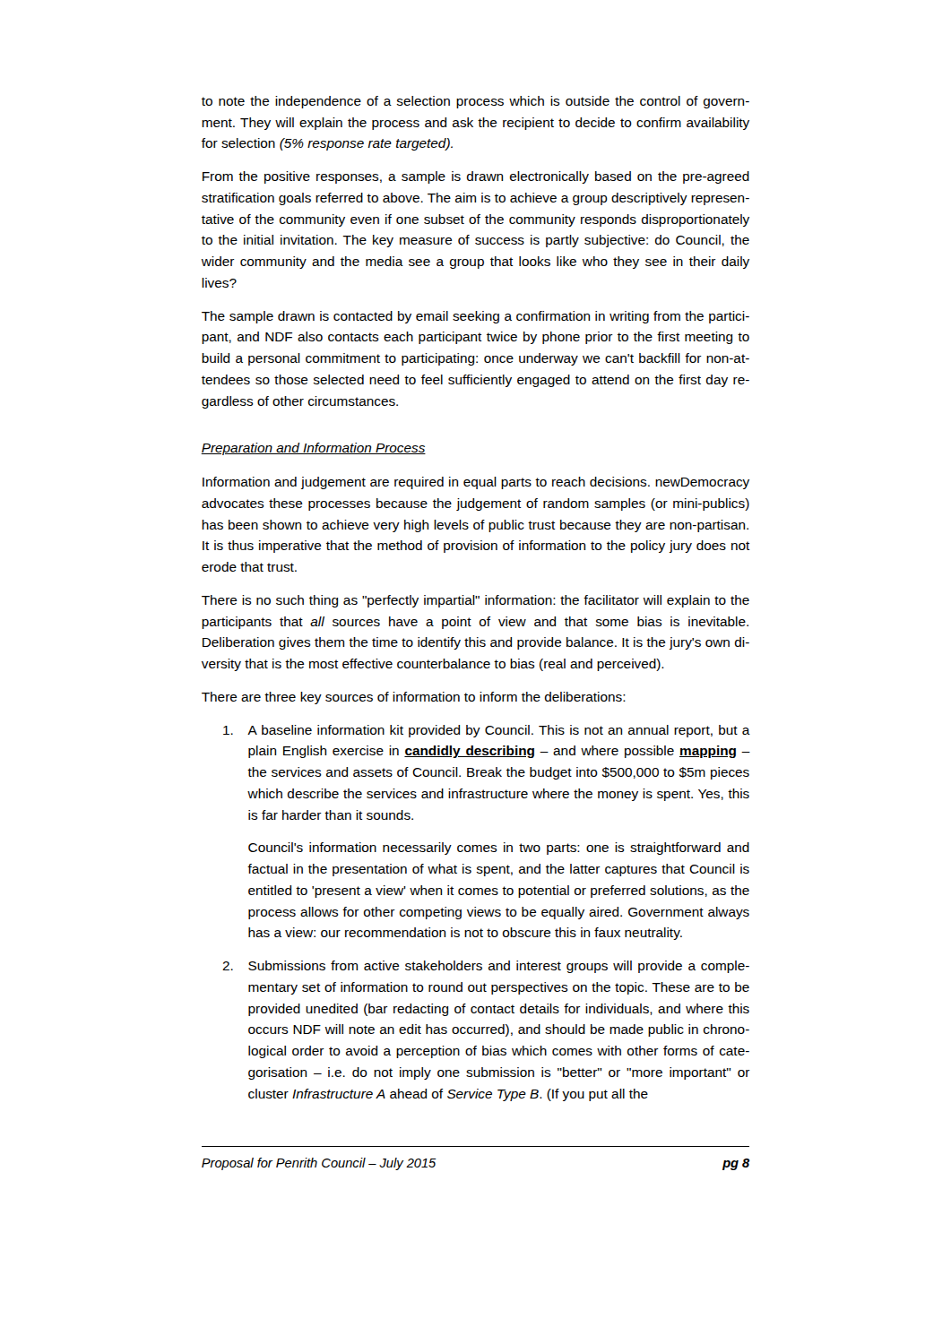to note the independence of a selection process which is outside the control of government. They will explain the process and ask the recipient to decide to confirm availability for selection (5% response rate targeted).
From the positive responses, a sample is drawn electronically based on the pre-agreed stratification goals referred to above. The aim is to achieve a group descriptively representative of the community even if one subset of the community responds disproportionately to the initial invitation. The key measure of success is partly subjective: do Council, the wider community and the media see a group that looks like who they see in their daily lives?
The sample drawn is contacted by email seeking a confirmation in writing from the participant, and NDF also contacts each participant twice by phone prior to the first meeting to build a personal commitment to participating: once underway we can't backfill for non-attendees so those selected need to feel sufficiently engaged to attend on the first day regardless of other circumstances.
Preparation and Information Process
Information and judgement are required in equal parts to reach decisions. newDemocracy advocates these processes because the judgement of random samples (or mini-publics) has been shown to achieve very high levels of public trust because they are non-partisan. It is thus imperative that the method of provision of information to the policy jury does not erode that trust.
There is no such thing as "perfectly impartial" information: the facilitator will explain to the participants that all sources have a point of view and that some bias is inevitable. Deliberation gives them the time to identify this and provide balance. It is the jury's own diversity that is the most effective counterbalance to bias (real and perceived).
There are three key sources of information to inform the deliberations:
A baseline information kit provided by Council. This is not an annual report, but a plain English exercise in candidly describing – and where possible mapping – the services and assets of Council. Break the budget into $500,000 to $5m pieces which describe the services and infrastructure where the money is spent. Yes, this is far harder than it sounds.
Council's information necessarily comes in two parts: one is straightforward and factual in the presentation of what is spent, and the latter captures that Council is entitled to 'present a view' when it comes to potential or preferred solutions, as the process allows for other competing views to be equally aired. Government always has a view: our recommendation is not to obscure this in faux neutrality.
Submissions from active stakeholders and interest groups will provide a complementary set of information to round out perspectives on the topic. These are to be provided unedited (bar redacting of contact details for individuals, and where this occurs NDF will note an edit has occurred), and should be made public in chronological order to avoid a perception of bias which comes with other forms of categorisation – i.e. do not imply one submission is "better" or "more important" or cluster Infrastructure A ahead of Service Type B. (If you put all the
Proposal for Penrith Council – July 2015 pg 8